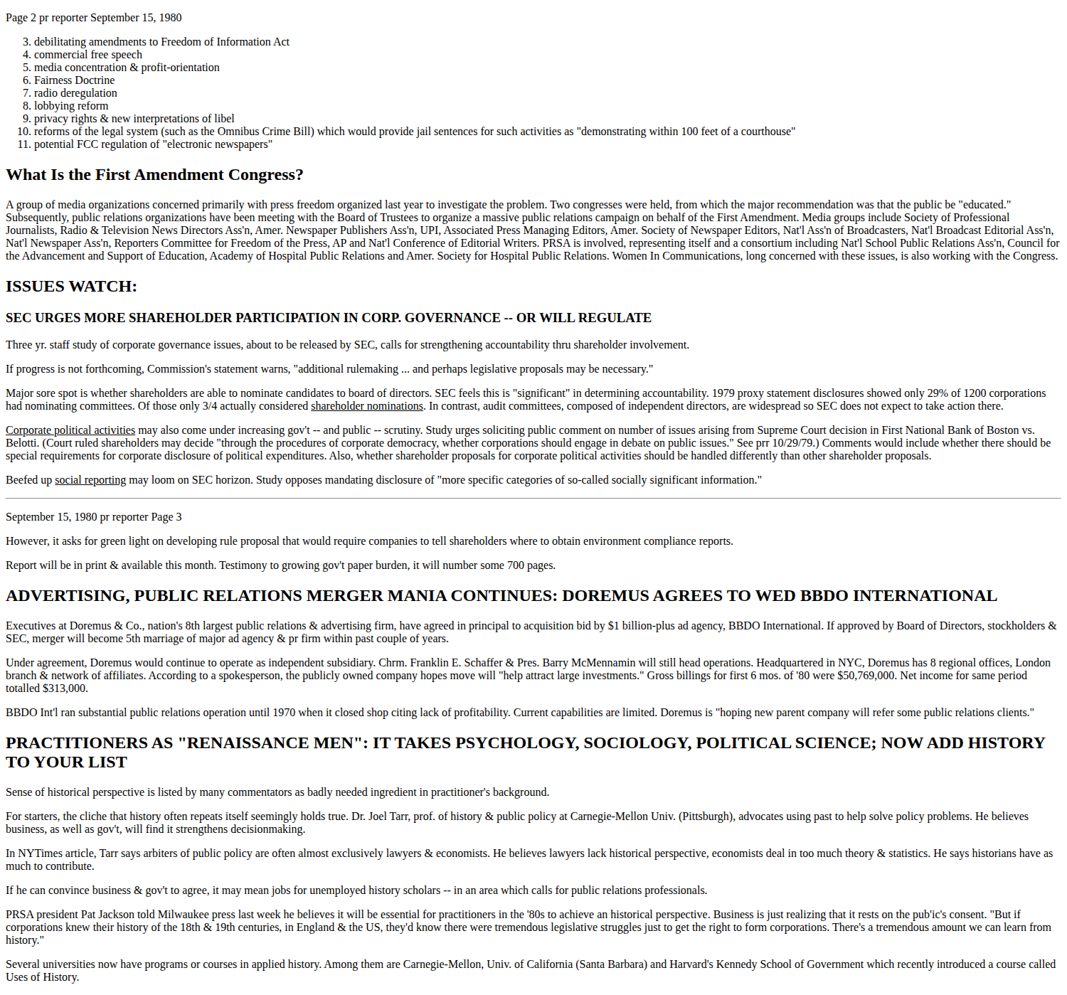Page 2 pr reporter September 15, 1980
debilitating amendments to Freedom of Information Act
commercial free speech
media concentration & profit-orientation
Fairness Doctrine
radio deregulation
lobbying reform
privacy rights & new interpretations of libel
reforms of the legal system (such as the Omnibus Crime Bill) which would provide jail sentences for such activities as "demonstrating within 100 feet of a courthouse"
potential FCC regulation of "electronic newspapers"
What Is the First Amendment Congress?
A group of media organizations concerned primarily with press freedom organized last year to investigate the problem. Two congresses were held, from which the major recommendation was that the public be "educated." Subsequently, public relations organizations have been meeting with the Board of Trustees to organize a massive public relations campaign on behalf of the First Amendment. Media groups include Society of Professional Journalists, Radio & Television News Directors Ass'n, Amer. Newspaper Publishers Ass'n, UPI, Associated Press Managing Editors, Amer. Society of Newspaper Editors, Nat'l Ass'n of Broadcasters, Nat'l Broadcast Editorial Ass'n, Nat'l Newspaper Ass'n, Reporters Committee for Freedom of the Press, AP and Nat'l Conference of Editorial Writers. PRSA is involved, representing itself and a consortium including Nat'l School Public Relations Ass'n, Council for the Advancement and Support of Education, Academy of Hospital Public Relations and Amer. Society for Hospital Public Relations. Women In Communications, long concerned with these issues, is also working with the Congress.
ISSUES WATCH:
SEC URGES MORE SHAREHOLDER PARTICIPATION IN CORP. GOVERNANCE -- OR WILL REGULATE
Three yr. staff study of corporate governance issues, about to be released by SEC, calls for strengthening accountability thru shareholder involvement.
If progress is not forthcoming, Commission's statement warns, "additional rulemaking ... and perhaps legislative proposals may be necessary."
Major sore spot is whether shareholders are able to nominate candidates to board of directors. SEC feels this is "significant" in determining accountability. 1979 proxy statement disclosures showed only 29% of 1200 corporations had nominating committees. Of those only 3/4 actually considered shareholder nominations. In contrast, audit committees, composed of independent directors, are widespread so SEC does not expect to take action there.
Corporate political activities may also come under increasing gov't -- and public -- scrutiny. Study urges soliciting public comment on number of issues arising from Supreme Court decision in First National Bank of Boston vs. Belotti. (Court ruled shareholders may decide "through the procedures of corporate democracy, whether corporations should engage in debate on public issues." See prr 10/29/79.) Comments would include whether there should be special requirements for corporate disclosure of political expenditures. Also, whether shareholder proposals for corporate political activities should be handled differently than other shareholder proposals.
Beefed up social reporting may loom on SEC horizon. Study opposes mandating disclosure of "more specific categories of so-called socially significant information."
September 15, 1980 pr reporter Page 3
However, it asks for green light on developing rule proposal that would require companies to tell shareholders where to obtain environment compliance reports.
Report will be in print & available this month. Testimony to growing gov't paper burden, it will number some 700 pages.
ADVERTISING, PUBLIC RELATIONS MERGER MANIA CONTINUES: DOREMUS AGREES TO WED BBDO INTERNATIONAL
Executives at Doremus & Co., nation's 8th largest public relations & advertising firm, have agreed in principal to acquisition bid by $1 billion-plus ad agency, BBDO International. If approved by Board of Directors, stockholders & SEC, merger will become 5th marriage of major ad agency & pr firm within past couple of years.
Under agreement, Doremus would continue to operate as independent subsidiary. Chrm. Franklin E. Schaffer & Pres. Barry McMennamin will still head operations. Headquartered in NYC, Doremus has 8 regional offices, London branch & network of affiliates. According to a spokesperson, the publicly owned company hopes move will "help attract large investments." Gross billings for first 6 mos. of '80 were $50,769,000. Net income for same period totalled $313,000.
BBDO Int'l ran substantial public relations operation until 1970 when it closed shop citing lack of profitability. Current capabilities are limited. Doremus is "hoping new parent company will refer some public relations clients."
PRACTITIONERS AS "RENAISSANCE MEN": IT TAKES PSYCHOLOGY, SOCIOLOGY, POLITICAL SCIENCE; NOW ADD HISTORY TO YOUR LIST
Sense of historical perspective is listed by many commentators as badly needed ingredient in practitioner's background.
For starters, the cliche that history often repeats itself seemingly holds true. Dr. Joel Tarr, prof. of history & public policy at Carnegie-Mellon Univ. (Pittsburgh), advocates using past to help solve policy problems. He believes business, as well as gov't, will find it strengthens decisionmaking.
In NYTimes article, Tarr says arbiters of public policy are often almost exclusively lawyers & economists. He believes lawyers lack historical perspective, economists deal in too much theory & statistics. He says historians have as much to contribute.
If he can convince business & gov't to agree, it may mean jobs for unemployed history scholars -- in an area which calls for public relations professionals.
PRSA president Pat Jackson told Milwaukee press last week he believes it will be essential for practitioners in the '80s to achieve an historical perspective. Business is just realizing that it rests on the pub'ic's consent. "But if corporations knew their history of the 18th & 19th centuries, in England & the US, they'd know there were tremendous legislative struggles just to get the right to form corporations. There's a tremendous amount we can learn from history."
Several universities now have programs or courses in applied history. Among them are Carnegie-Mellon, Univ. of California (Santa Barbara) and Harvard's Kennedy School of Government which recently introduced a course called Uses of History.